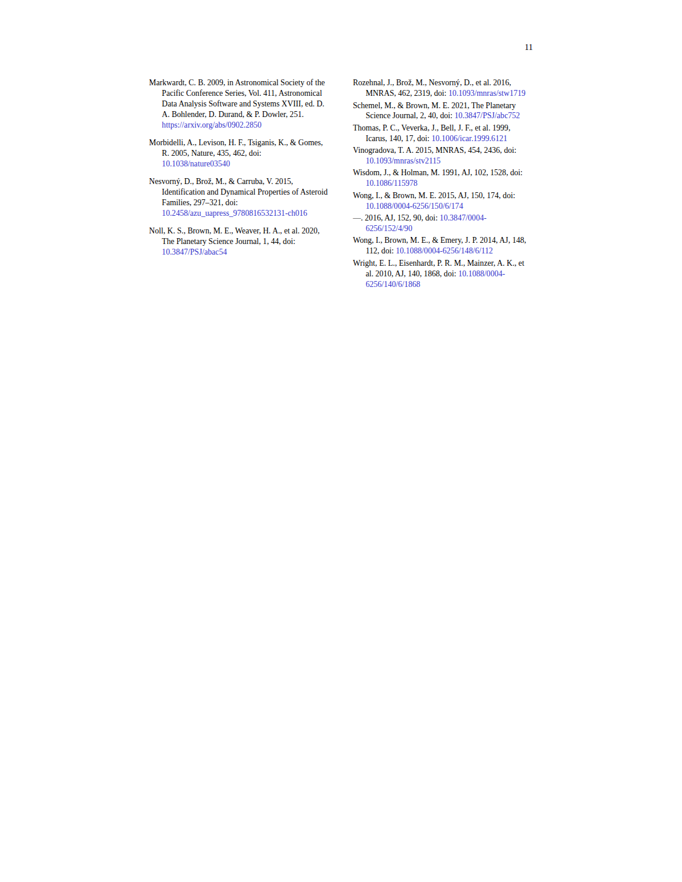11
Markwardt, C. B. 2009, in Astronomical Society of the Pacific Conference Series, Vol. 411, Astronomical Data Analysis Software and Systems XVIII, ed. D. A. Bohlender, D. Durand, & P. Dowler, 251. https://arxiv.org/abs/0902.2850
Morbidelli, A., Levison, H. F., Tsiganis, K., & Gomes, R. 2005, Nature, 435, 462, doi: 10.1038/nature03540
Nesvorný, D., Brož, M., & Carruba, V. 2015, Identification and Dynamical Properties of Asteroid Families, 297–321, doi: 10.2458/azu_uapress_9780816532131-ch016
Noll, K. S., Brown, M. E., Weaver, H. A., et al. 2020, The Planetary Science Journal, 1, 44, doi: 10.3847/PSJ/abac54
Rozehnal, J., Brož, M., Nesvorný, D., et al. 2016, MNRAS, 462, 2319, doi: 10.1093/mnras/stw1719
Schemel, M., & Brown, M. E. 2021, The Planetary Science Journal, 2, 40, doi: 10.3847/PSJ/abc752
Thomas, P. C., Veverka, J., Bell, J. F., et al. 1999, Icarus, 140, 17, doi: 10.1006/icar.1999.6121
Vinogradova, T. A. 2015, MNRAS, 454, 2436, doi: 10.1093/mnras/stv2115
Wisdom, J., & Holman, M. 1991, AJ, 102, 1528, doi: 10.1086/115978
Wong, I., & Brown, M. E. 2015, AJ, 150, 174, doi: 10.1088/0004-6256/150/6/174
—. 2016, AJ, 152, 90, doi: 10.3847/0004-6256/152/4/90
Wong, I., Brown, M. E., & Emery, J. P. 2014, AJ, 148, 112, doi: 10.1088/0004-6256/148/6/112
Wright, E. L., Eisenhardt, P. R. M., Mainzer, A. K., et al. 2010, AJ, 140, 1868, doi: 10.1088/0004-6256/140/6/1868